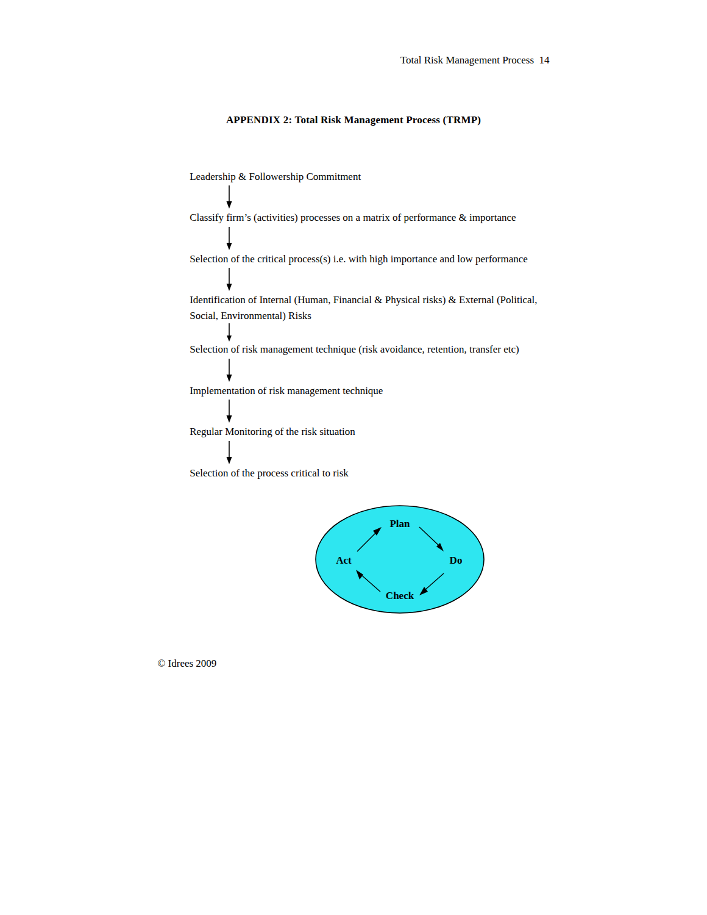Total Risk Management Process 14
APPENDIX 2: Total Risk Management Process (TRMP)
Leadership & Followership Commitment
Classify firm’s (activities) processes on a matrix of performance & importance
Selection of the critical process(s) i.e. with high importance and low performance
Identification of Internal (Human, Financial & Physical risks) & External (Political, Social, Environmental) Risks
Selection of risk management technique (risk avoidance, retention, transfer etc)
Implementation of risk management technique
Regular Monitoring of the risk situation
Selection of the process critical to risk
Plan Do Check Act
© Idrees 2009